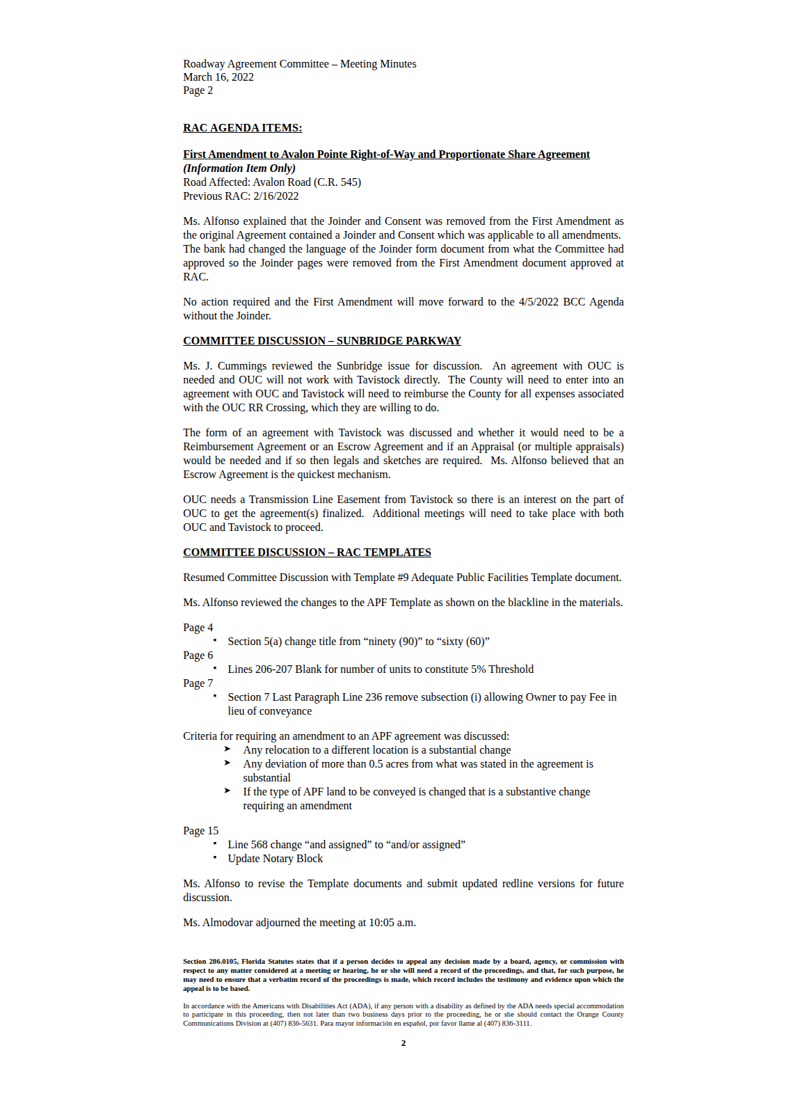Roadway Agreement Committee – Meeting Minutes
March 16, 2022
Page 2
RAC AGENDA ITEMS:
First Amendment to Avalon Pointe Right-of-Way and Proportionate Share Agreement
(Information Item Only)
Road Affected: Avalon Road (C.R. 545)
Previous RAC: 2/16/2022
Ms. Alfonso explained that the Joinder and Consent was removed from the First Amendment as the original Agreement contained a Joinder and Consent which was applicable to all amendments. The bank had changed the language of the Joinder form document from what the Committee had approved so the Joinder pages were removed from the First Amendment document approved at RAC.
No action required and the First Amendment will move forward to the 4/5/2022 BCC Agenda without the Joinder.
COMMITTEE DISCUSSION – SUNBRIDGE PARKWAY
Ms. J. Cummings reviewed the Sunbridge issue for discussion. An agreement with OUC is needed and OUC will not work with Tavistock directly. The County will need to enter into an agreement with OUC and Tavistock will need to reimburse the County for all expenses associated with the OUC RR Crossing, which they are willing to do.
The form of an agreement with Tavistock was discussed and whether it would need to be a Reimbursement Agreement or an Escrow Agreement and if an Appraisal (or multiple appraisals) would be needed and if so then legals and sketches are required. Ms. Alfonso believed that an Escrow Agreement is the quickest mechanism.
OUC needs a Transmission Line Easement from Tavistock so there is an interest on the part of OUC to get the agreement(s) finalized. Additional meetings will need to take place with both OUC and Tavistock to proceed.
COMMITTEE DISCUSSION – RAC TEMPLATES
Resumed Committee Discussion with Template #9 Adequate Public Facilities Template document.
Ms. Alfonso reviewed the changes to the APF Template as shown on the blackline in the materials.
Page 4
Section 5(a) change title from “ninety (90)” to “sixty (60)”
Page 6
Lines 206-207 Blank for number of units to constitute 5% Threshold
Page 7
Section 7 Last Paragraph Line 236 remove subsection (i) allowing Owner to pay Fee in lieu of conveyance
Criteria for requiring an amendment to an APF agreement was discussed:
Any relocation to a different location is a substantial change
Any deviation of more than 0.5 acres from what was stated in the agreement is substantial
If the type of APF land to be conveyed is changed that is a substantive change requiring an amendment
Page 15
Line 568 change “and assigned” to “and/or assigned”
Update Notary Block
Ms. Alfonso to revise the Template documents and submit updated redline versions for future discussion.
Ms. Almodovar adjourned the meeting at 10:05 a.m.
Section 286.0105, Florida Statutes states that if a person decides to appeal any decision made by a board, agency, or commission with respect to any matter considered at a meeting or hearing, he or she will need a record of the proceedings, and that, for such purpose, he may need to ensure that a verbatim record of the proceedings is made, which record includes the testimony and evidence upon which the appeal is to be based.
In accordance with the Americans with Disabilities Act (ADA), if any person with a disability as defined by the ADA needs special accommodation to participate in this proceeding, then not later than two business days prior to the proceeding, he or she should contact the Orange County Communications Division at (407) 836-5631. Para mayor información en español, por favor llame al (407) 836-3111.
2